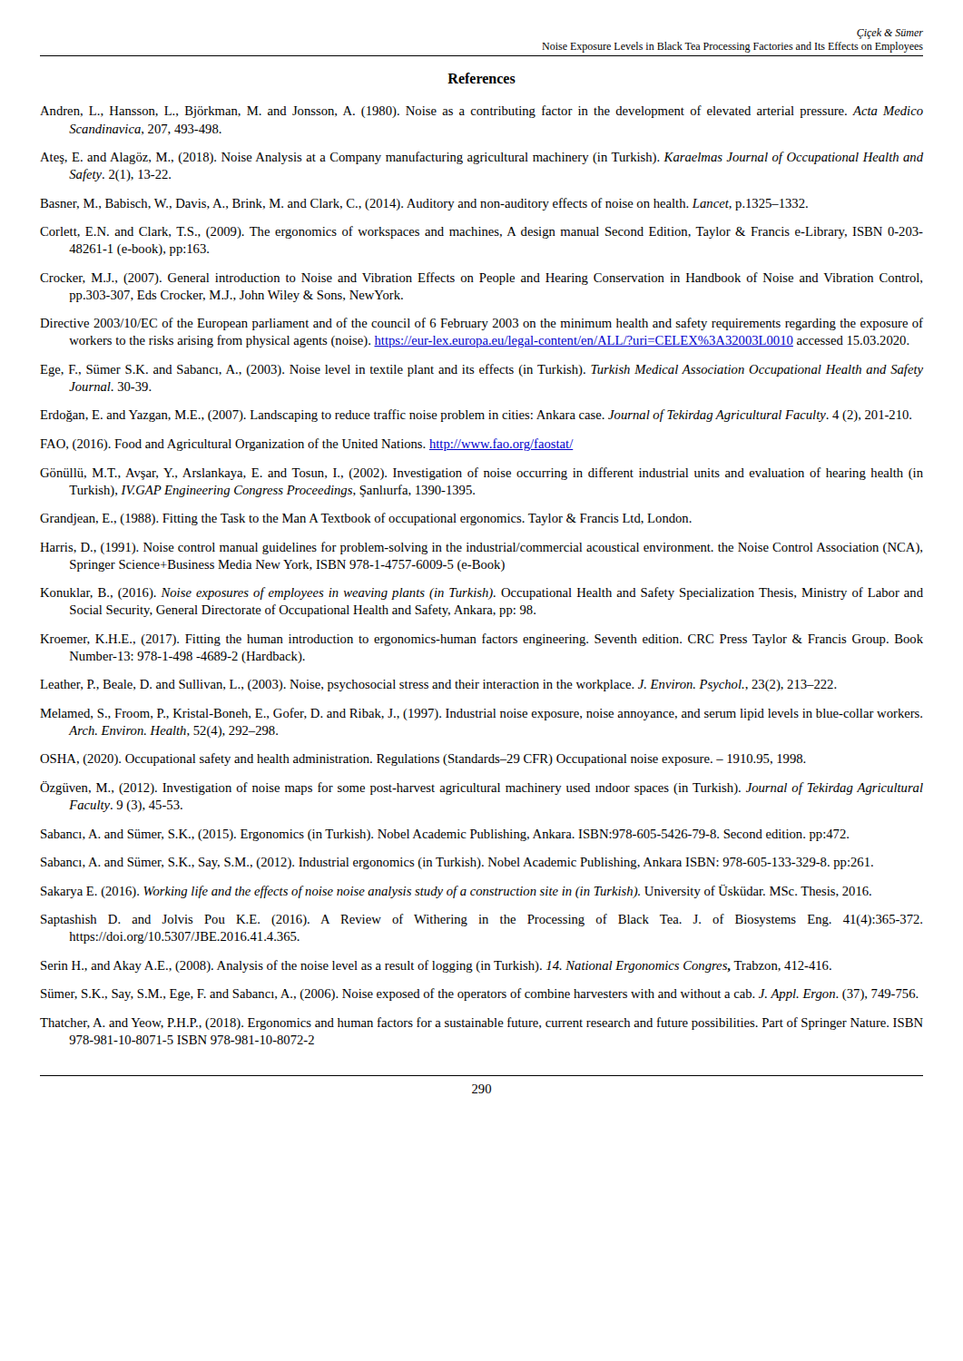Çiçek & Sümer
Noise Exposure Levels in Black Tea Processing Factories and Its Effects on Employees
References
Andren, L., Hansson, L., Björkman, M. and Jonsson, A. (1980). Noise as a contributing factor in the development of elevated arterial pressure. Acta Medico Scandinavica, 207, 493-498.
Ateş, E. and Alagöz, M., (2018). Noise Analysis at a Company manufacturing agricultural machinery (in Turkish). Karaelmas Journal of Occupational Health and Safety. 2(1), 13-22.
Basner, M., Babisch, W., Davis, A., Brink, M. and Clark, C., (2014). Auditory and non-auditory effects of noise on health. Lancet, p.1325–1332.
Corlett, E.N. and Clark, T.S., (2009). The ergonomics of workspaces and machines, A design manual Second Edition, Taylor & Francis e-Library, ISBN 0-203-48261-1 (e-book), pp:163.
Crocker, M.J., (2007). General introduction to Noise and Vibration Effects on People and Hearing Conservation in Handbook of Noise and Vibration Control, pp.303-307, Eds Crocker, M.J., John Wiley & Sons, NewYork.
Directive 2003/10/EC of the European parliament and of the council of 6 February 2003 on the minimum health and safety requirements regarding the exposure of workers to the risks arising from physical agents (noise). https://eur-lex.europa.eu/legal-content/en/ALL/?uri=CELEX%3A32003L0010 accessed 15.03.2020.
Ege, F., Sümer S.K. and Sabancı, A., (2003). Noise level in textile plant and its effects (in Turkish). Turkish Medical Association Occupational Health and Safety Journal. 30-39.
Erdoğan, E. and Yazgan, M.E., (2007). Landscaping to reduce traffic noise problem in cities: Ankara case. Journal of Tekirdag Agricultural Faculty. 4 (2), 201-210.
FAO, (2016). Food and Agricultural Organization of the United Nations. http://www.fao.org/faostat/
Gönüllü, M.T., Avşar, Y., Arslankaya, E. and Tosun, I., (2002). Investigation of noise occurring in different industrial units and evaluation of hearing health (in Turkish), IV.GAP Engineering Congress Proceedings, Şanlıurfa, 1390-1395.
Grandjean, E., (1988). Fitting the Task to the Man A Textbook of occupational ergonomics. Taylor & Francis Ltd, London.
Harris, D., (1991). Noise control manual guidelines for problem-solving in the industrial/commercial acoustical environment. the Noise Control Association (NCA), Springer Science+Business Media New York, ISBN 978-1-4757-6009-5 (e-Book)
Konuklar, B., (2016). Noise exposures of employees in weaving plants (in Turkish). Occupational Health and Safety Specialization Thesis, Ministry of Labor and Social Security, General Directorate of Occupational Health and Safety, Ankara, pp: 98.
Kroemer, K.H.E., (2017). Fitting the human introduction to ergonomics-human factors engineering. Seventh edition. CRC Press Taylor & Francis Group. Book Number-13: 978-1-498 -4689-2 (Hardback).
Leather, P., Beale, D. and Sullivan, L., (2003). Noise, psychosocial stress and their interaction in the workplace. J. Environ. Psychol., 23(2), 213–222.
Melamed, S., Froom, P., Kristal-Boneh, E., Gofer, D. and Ribak, J., (1997). Industrial noise exposure, noise annoyance, and serum lipid levels in blue-collar workers. Arch. Environ. Health, 52(4), 292–298.
OSHA, (2020). Occupational safety and health administration. Regulations (Standards–29 CFR) Occupational noise exposure. – 1910.95, 1998.
Özgüven, M., (2012). Investigation of noise maps for some post-harvest agricultural machinery used ındoor spaces (in Turkish). Journal of Tekirdag Agricultural Faculty. 9 (3), 45-53.
Sabancı, A. and Sümer, S.K., (2015). Ergonomics (in Turkish). Nobel Academic Publishing, Ankara. ISBN:978-605-5426-79-8. Second edition. pp:472.
Sabancı, A. and Sümer, S.K., Say, S.M., (2012). Industrial ergonomics (in Turkish). Nobel Academic Publishing, Ankara ISBN: 978-605-133-329-8. pp:261.
Sakarya E. (2016). Working life and the effects of noise noise analysis study of a construction site in (in Turkish). University of Üsküdar. MSc. Thesis, 2016.
Saptashish D. and Jolvis Pou K.E. (2016). A Review of Withering in the Processing of Black Tea. J. of Biosystems Eng. 41(4):365-372. https://doi.org/10.5307/JBE.2016.41.4.365.
Serin H., and Akay A.E., (2008). Analysis of the noise level as a result of logging (in Turkish). 14. National Ergonomics Congres, Trabzon, 412-416.
Sümer, S.K., Say, S.M., Ege, F. and Sabancı, A., (2006). Noise exposed of the operators of combine harvesters with and without a cab. J. Appl. Ergon. (37), 749-756.
Thatcher, A. and Yeow, P.H.P., (2018). Ergonomics and human factors for a sustainable future, current research and future possibilities. Part of Springer Nature. ISBN 978-981-10-8071-5 ISBN 978-981-10-8072-2
290